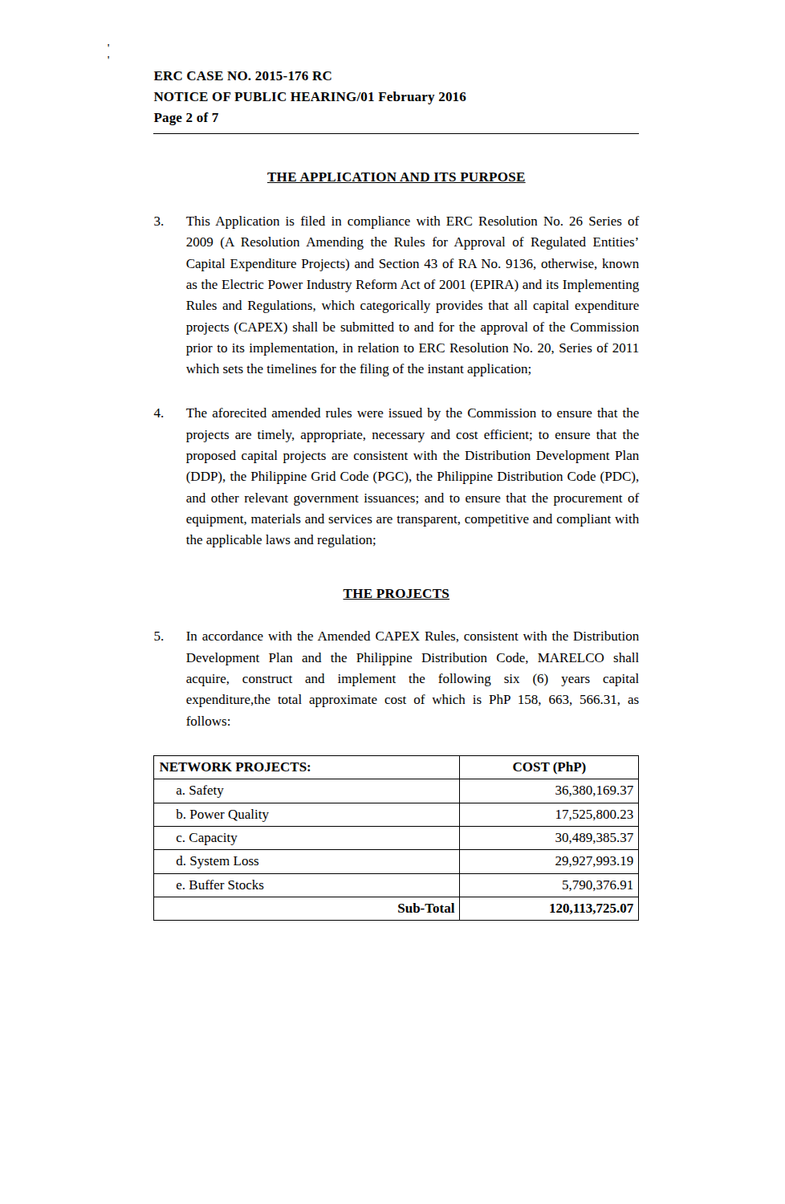''
ERC CASE NO. 2015-176 RC
NOTICE OF PUBLIC HEARING/01 February 2016
Page 2 of 7
THE APPLICATION AND ITS PURPOSE
3. This Application is filed in compliance with ERC Resolution No. 26 Series of 2009 (A Resolution Amending the Rules for Approval of Regulated Entities’ Capital Expenditure Projects) and Section 43 of RA No. 9136, otherwise, known as the Electric Power Industry Reform Act of 2001 (EPIRA) and its Implementing Rules and Regulations, which categorically provides that all capital expenditure projects (CAPEX) shall be submitted to and for the approval of the Commission prior to its implementation, in relation to ERC Resolution No. 20, Series of 2011 which sets the timelines for the filing of the instant application;
4. The aforecited amended rules were issued by the Commission to ensure that the projects are timely, appropriate, necessary and cost efficient; to ensure that the proposed capital projects are consistent with the Distribution Development Plan (DDP), the Philippine Grid Code (PGC), the Philippine Distribution Code (PDC), and other relevant government issuances; and to ensure that the procurement of equipment, materials and services are transparent, competitive and compliant with the applicable laws and regulation;
THE PROJECTS
5. In accordance with the Amended CAPEX Rules, consistent with the Distribution Development Plan and the Philippine Distribution Code, MARELCO shall acquire, construct and implement the following six (6) years capital expenditure,the total approximate cost of which is PhP 158, 663, 566.31, as follows:
| NETWORK PROJECTS: | COST (PhP) |
| --- | --- |
| a. Safety | 36,380,169.37 |
| b. Power Quality | 17,525,800.23 |
| c. Capacity | 30,489,385.37 |
| d. System Loss | 29,927,993.19 |
| e. Buffer Stocks | 5,790,376.91 |
| Sub-Total | 120,113,725.07 |